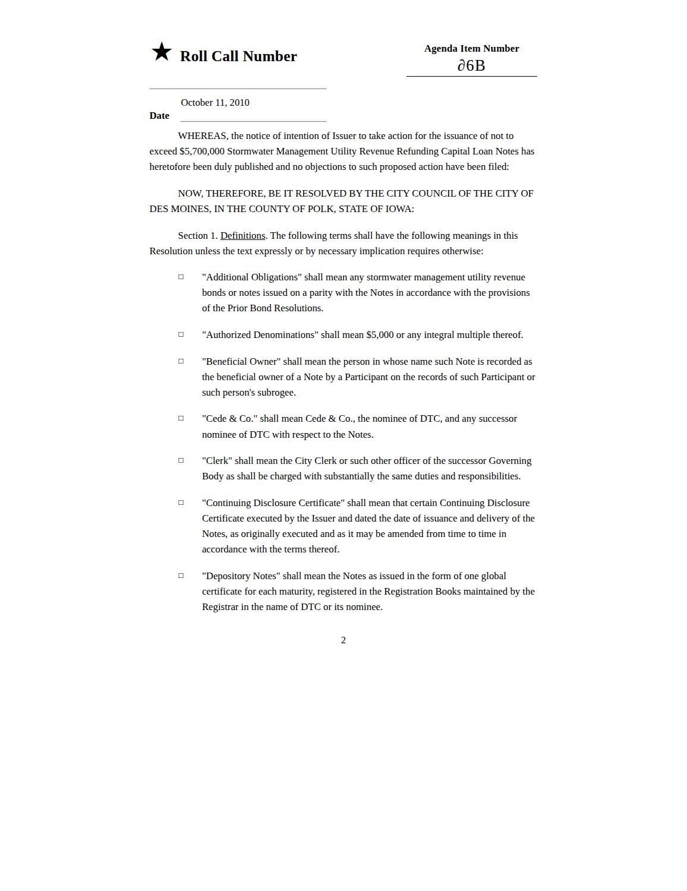★
Roll Call Number
Agenda Item Number
∂6B
October 11, 2010 Date
WHEREAS, the notice of intention of Issuer to take action for the issuance of not to exceed $5,700,000 Stormwater Management Utility Revenue Refunding Capital Loan Notes has heretofore been duly published and no objections to such proposed action have been filed:
NOW, THEREFORE, BE IT RESOLVED BY THE CITY COUNCIL OF THE CITY OF DES MOINES, IN THE COUNTY OF POLK, STATE OF IOWA:
Section 1. Definitions. The following terms shall have the following meanings in this Resolution unless the text expressly or by necessary implication requires otherwise:
☐
"Additional Obligations" shall mean any stormwater management utility revenue bonds or notes issued on a parity with the Notes in accordance with the provisions of the Prior Bond Resolutions.
☐
"Authorized Denominations" shall mean $5,000 or any integral multiple thereof.
☐
"Beneficial Owner" shall mean the person in whose name such Note is recorded as the beneficial owner of a Note by a Participant on the records of such Participant or such person's subrogee.
☐
"Cede & Co." shall mean Cede & Co., the nominee of DTC, and any successor nominee of DTC with respect to the Notes.
☐
"Clerk" shall mean the City Clerk or such other officer of the successor Governing Body as shall be charged with substantially the same duties and responsibilities.
☐
"Continuing Disclosure Certificate" shall mean that certain Continuing Disclosure Certificate executed by the Issuer and dated the date of issuance and delivery of the Notes, as originally executed and as it may be amended from time to time in accordance with the terms thereof.
☐
"Depository Notes" shall mean the Notes as issued in the form of one global certificate for each maturity, registered in the Registration Books maintained by the Registrar in the name of DTC or its nominee.
2